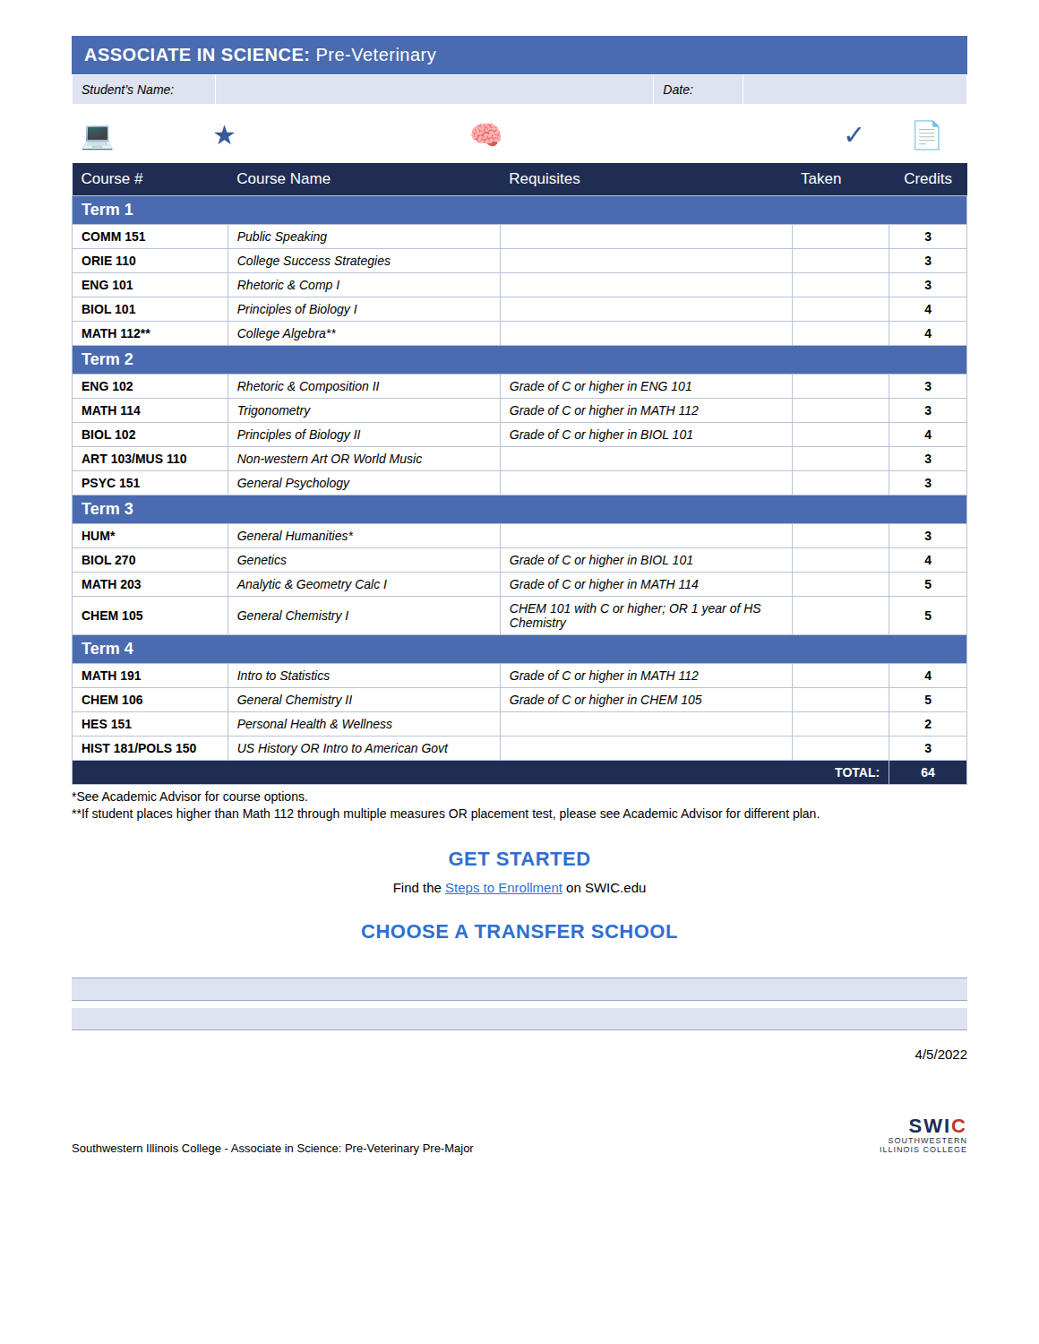ASSOCIATE IN SCIENCE: Pre-Veterinary
| Student’s Name: | | Date: | |
💻 ★ 🧠 ✓ 📄
| Course # | Course Name | Requisites | Taken | Credits |
| --- | --- | --- | --- | --- |
| Term 1 |
| COMM 151 | Public Speaking | | | 3 |
| ORIE 110 | College Success Strategies | | | 3 |
| ENG 101 | Rhetoric & Comp I | | | 3 |
| BIOL 101 | Principles of Biology I | | | 4 |
| MATH 112** | College Algebra** | | | 4 |
| Term 2 |
| ENG 102 | Rhetoric & Composition II | Grade of C or higher in ENG 101 | | 3 |
| MATH 114 | Trigonometry | Grade of C or higher in MATH 112 | | 3 |
| BIOL 102 | Principles of Biology II | Grade of C or higher in BIOL 101 | | 4 |
| ART 103/MUS 110 | Non-western Art OR World Music | | | 3 |
| PSYC 151 | General Psychology | | | 3 |
| Term 3 |
| HUM* | General Humanities* | | | 3 |
| BIOL 270 | Genetics | Grade of C or higher in BIOL 101 | | 4 |
| MATH 203 | Analytic & Geometry Calc I | Grade of C or higher in MATH 114 | | 5 |
| CHEM 105 | General Chemistry I | CHEM 101 with C or higher; OR 1 year of HS Chemistry | | 5 |
| Term 4 |
| MATH 191 | Intro to Statistics | Grade of C or higher in MATH 112 | | 4 |
| CHEM 106 | General Chemistry II | Grade of C or higher in CHEM 105 | | 5 |
| HES 151 | Personal Health & Wellness | | | 2 |
| HIST 181/POLS 150 | US History OR Intro to American Govt | | | 3 |
| TOTAL: | 64 |
*See Academic Advisor for course options.
**If student places higher than Math 112 through multiple measures OR placement test, please see Academic Advisor for different plan.
GET STARTED
Find the Steps to Enrollment on SWIC.edu
CHOOSE A TRANSFER SCHOOL
4/5/2022
Southwestern Illinois College - Associate in Science: Pre-Veterinary Pre-Major
SWIC
SOUTHWESTERN
ILLINOIS COLLEGE